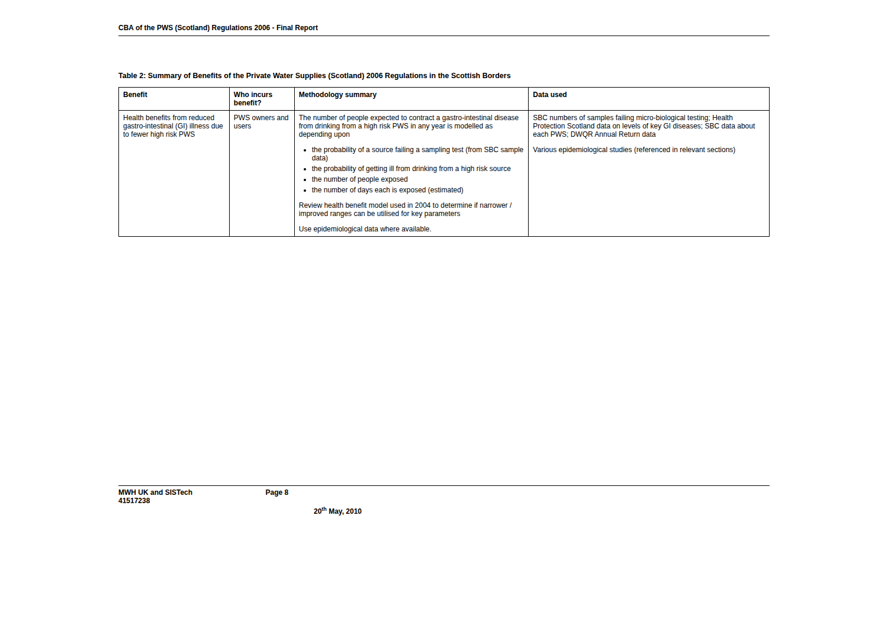CBA of the PWS (Scotland) Regulations 2006 - Final Report
Table 2: Summary of Benefits of the Private Water Supplies (Scotland) 2006 Regulations in the Scottish Borders
| Benefit | Who incurs benefit? | Methodology summary | Data used |
| --- | --- | --- | --- |
| Health benefits from reduced gastro-intestinal (GI) illness due to fewer high risk PWS | PWS owners and users | The number of people expected to contract a gastro-intestinal disease from drinking from a high risk PWS in any year is modelled as depending upon the probability of a source failing a sampling test (from SBC sample data) the probability of getting ill from drinking from a high risk source the number of people exposed the number of days each is exposed (estimated) Review health benefit model used in 2004 to determine if narrower / improved ranges can be utilised for key parameters Use epidemiological data where available. | SBC numbers of samples failing micro-biological testing; Health Protection Scotland data on levels of key GI diseases; SBC data about each PWS; DWQR Annual Return data Various epidemiological studies (referenced in relevant sections) |
MWH UK and SISTech
41517238 Page 8 20th May, 2010